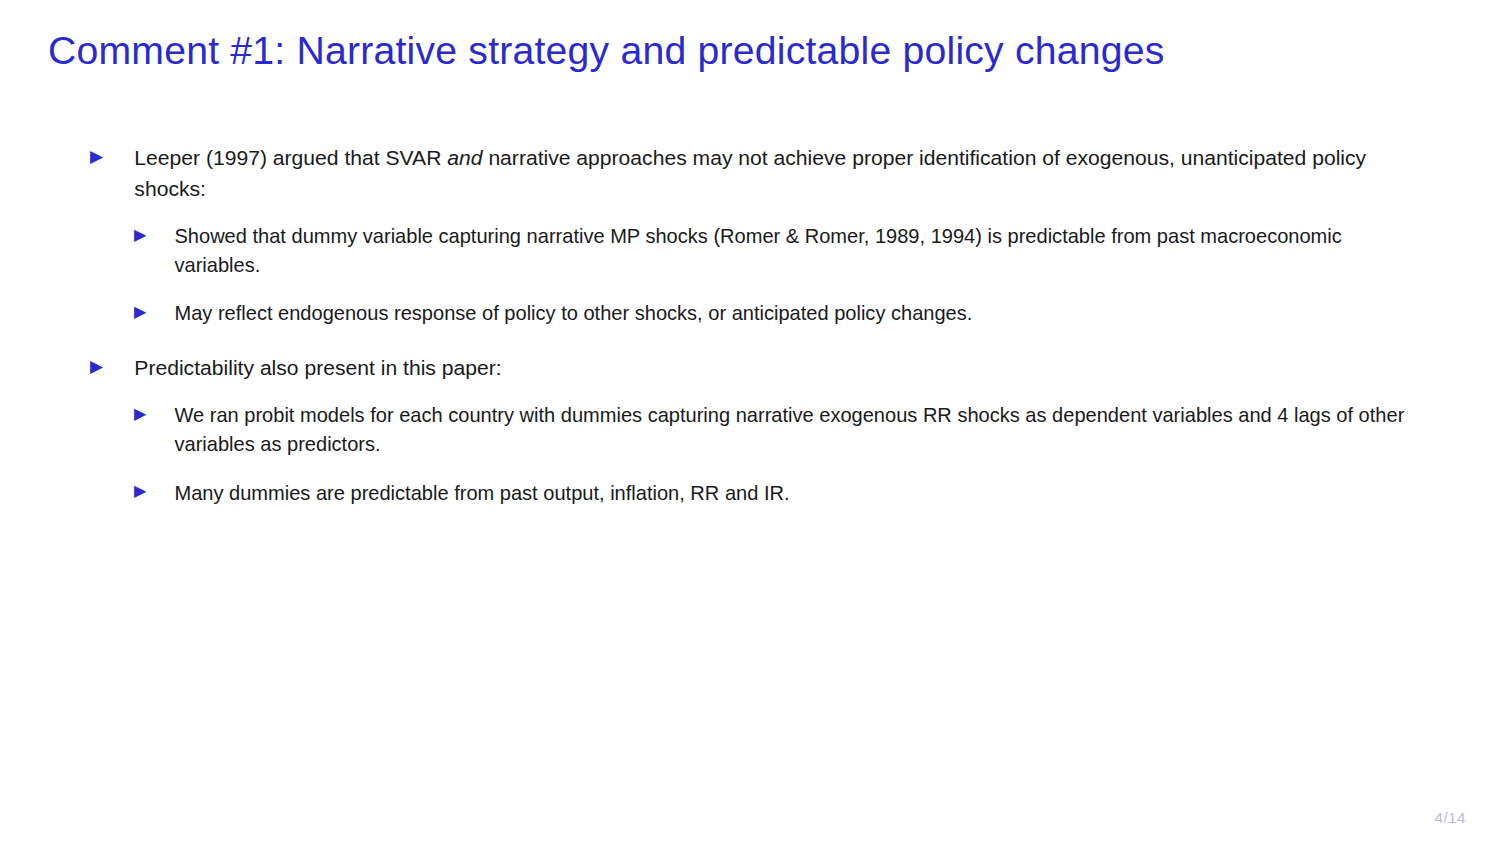Comment #1: Narrative strategy and predictable policy changes
Leeper (1997) argued that SVAR and narrative approaches may not achieve proper identification of exogenous, unanticipated policy shocks:
Showed that dummy variable capturing narrative MP shocks (Romer & Romer, 1989, 1994) is predictable from past macroeconomic variables.
May reflect endogenous response of policy to other shocks, or anticipated policy changes.
Predictability also present in this paper:
We ran probit models for each country with dummies capturing narrative exogenous RR shocks as dependent variables and 4 lags of other variables as predictors.
Many dummies are predictable from past output, inflation, RR and IR.
4/14